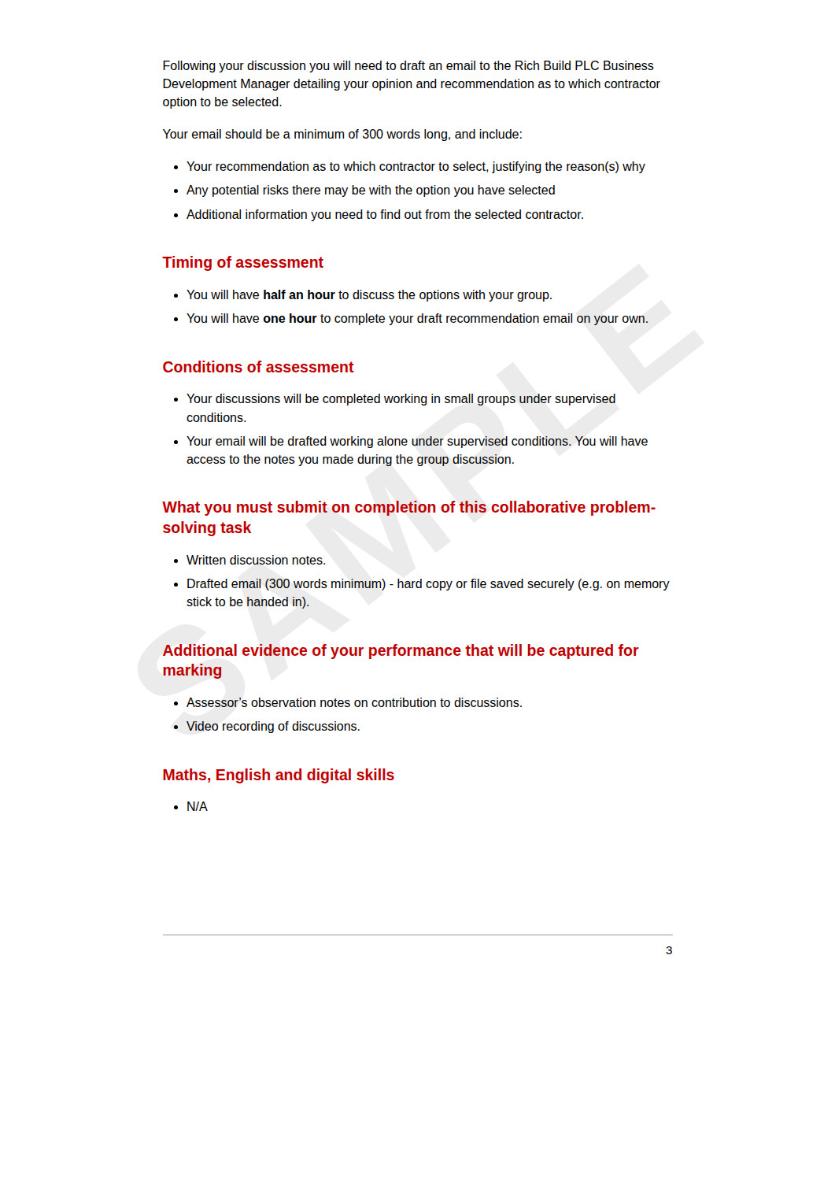SAMPLE
Following your discussion you will need to draft an email to the Rich Build PLC Business Development Manager detailing your opinion and recommendation as to which contractor option to be selected.
Your email should be a minimum of 300 words long, and include:
Your recommendation as to which contractor to select, justifying the reason(s) why
Any potential risks there may be with the option you have selected
Additional information you need to find out from the selected contractor.
Timing of assessment
You will have half an hour to discuss the options with your group.
You will have one hour to complete your draft recommendation email on your own.
Conditions of assessment
Your discussions will be completed working in small groups under supervised conditions.
Your email will be drafted working alone under supervised conditions. You will have access to the notes you made during the group discussion.
What you must submit on completion of this collaborative problem-solving task
Written discussion notes.
Drafted email (300 words minimum) - hard copy or file saved securely (e.g. on memory stick to be handed in).
Additional evidence of your performance that will be captured for marking
Assessor’s observation notes on contribution to discussions.
Video recording of discussions.
Maths, English and digital skills
N/A
3